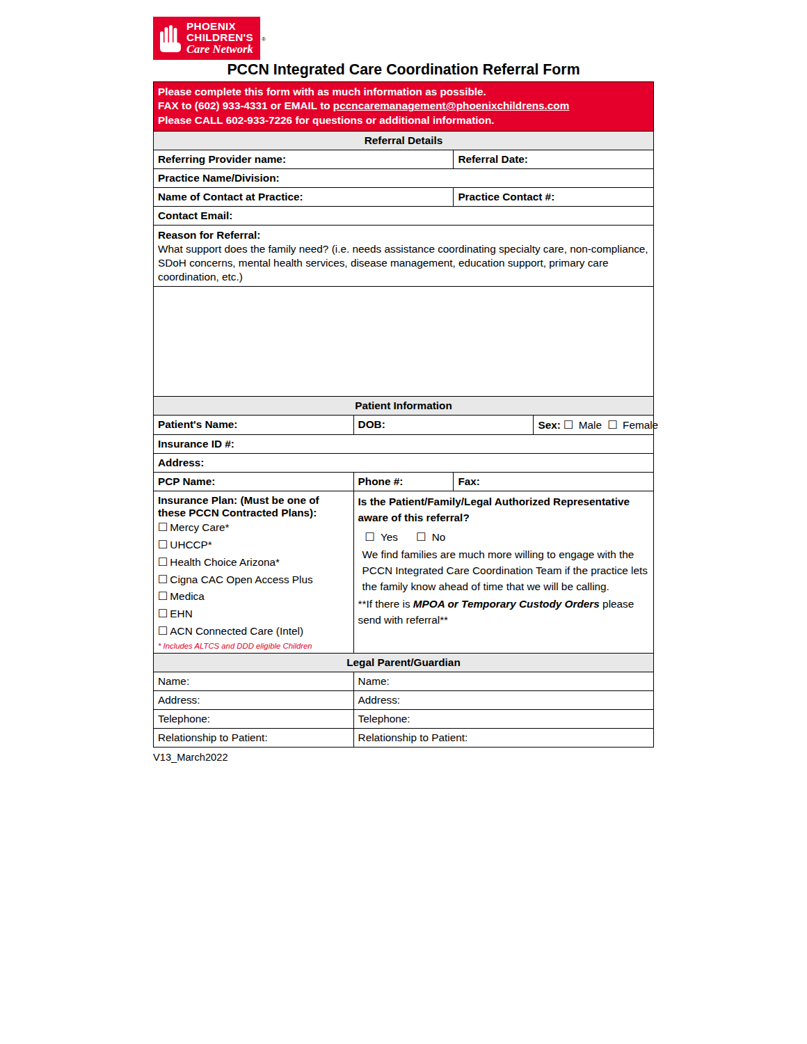PHOENIX CHILDREN'S Care Network
®
PCCN Integrated Care Coordination Referral Form
| Please complete this form with as much information as possible. FAX to (602) 933-4331 or EMAIL to pccncaremanagement@phoenixchildrens.com Please CALL 602-933-7226 for questions or additional information. |
| Referral Details |
| Referring Provider name: | Referral Date: |
| Practice Name/Division: |
| Name of Contact at Practice: | Practice Contact #: |
| Contact Email: |
| Reason for Referral: What support does the family need? (i.e. needs assistance coordinating specialty care, non-compliance, SDoH concerns, mental health services, disease management, education support, primary care coordination, etc.) |
| Patient Information |
| Patient's Name: | DOB: | Sex: ☐ Male ☐ Female |
| Insurance ID #: |
| Address: |
| PCP Name: | Phone #: | Fax: |
| Insurance Plan: (Must be one of these PCCN Contracted Plans): ☐ Mercy Care* ☐ UHCCP* ☐ Health Choice Arizona* ☐ Cigna CAC Open Access Plus ☐ Medica ☐ EHN ☐ ACN Connected Care (Intel) * Includes ALTCS and DDD eligible Children | Is the Patient/Family/Legal Authorized Representative aware of this referral? ☐ Yes ☐ No We find families are much more willing to engage with the PCCN Integrated Care Coordination Team if the practice lets the family know ahead of time that we will be calling. **If there is MPOA or Temporary Custody Orders please send with referral** |
| Legal Parent/Guardian |
| Name: | Name: |
| Address: | Address: |
| Telephone: | Telephone: |
| Relationship to Patient: | Relationship to Patient: |
V13_March2022